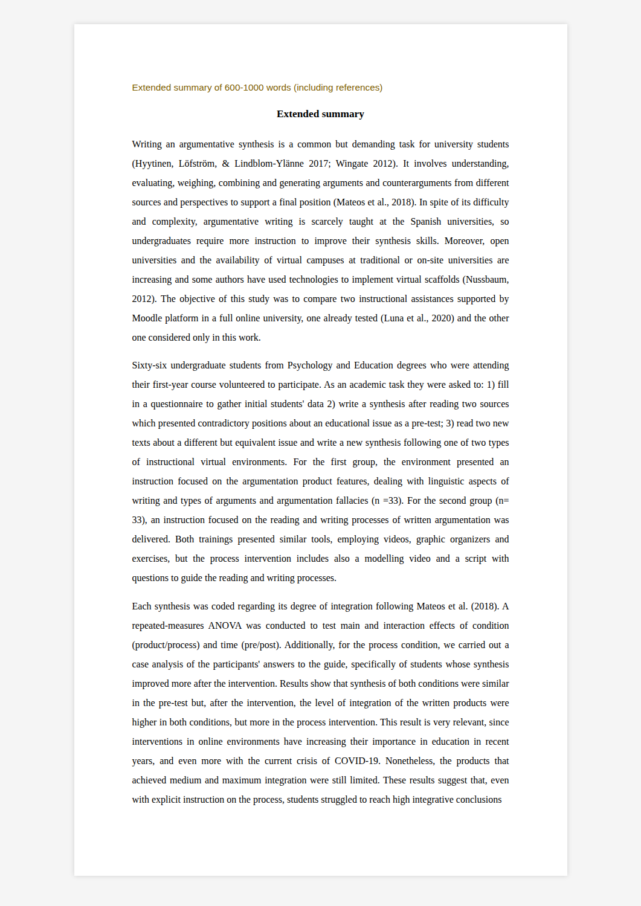Extended summary of 600-1000 words (including references)
Extended summary
Writing an argumentative synthesis is a common but demanding task for university students (Hyytinen, Löfström, & Lindblom-Ylänne 2017; Wingate 2012). It involves understanding, evaluating, weighing, combining and generating arguments and counterarguments from different sources and perspectives to support a final position (Mateos et al., 2018). In spite of its difficulty and complexity, argumentative writing is scarcely taught at the Spanish universities, so undergraduates require more instruction to improve their synthesis skills. Moreover, open universities and the availability of virtual campuses at traditional or on-site universities are increasing and some authors have used technologies to implement virtual scaffolds (Nussbaum, 2012). The objective of this study was to compare two instructional assistances supported by Moodle platform in a full online university, one already tested (Luna et al., 2020) and the other one considered only in this work.
Sixty-six undergraduate students from Psychology and Education degrees who were attending their first-year course volunteered to participate. As an academic task they were asked to: 1) fill in a questionnaire to gather initial students' data 2) write a synthesis after reading two sources which presented contradictory positions about an educational issue as a pre-test; 3) read two new texts about a different but equivalent issue and write a new synthesis following one of two types of instructional virtual environments. For the first group, the environment presented an instruction focused on the argumentation product features, dealing with linguistic aspects of writing and types of arguments and argumentation fallacies (n =33). For the second group (n= 33), an instruction focused on the reading and writing processes of written argumentation was delivered. Both trainings presented similar tools, employing videos, graphic organizers and exercises, but the process intervention includes also a modelling video and a script with questions to guide the reading and writing processes.
Each synthesis was coded regarding its degree of integration following Mateos et al. (2018). A repeated-measures ANOVA was conducted to test main and interaction effects of condition (product/process) and time (pre/post). Additionally, for the process condition, we carried out a case analysis of the participants' answers to the guide, specifically of students whose synthesis improved more after the intervention. Results show that synthesis of both conditions were similar in the pre-test but, after the intervention, the level of integration of the written products were higher in both conditions, but more in the process intervention. This result is very relevant, since interventions in online environments have increasing their importance in education in recent years, and even more with the current crisis of COVID-19. Nonetheless, the products that achieved medium and maximum integration were still limited. These results suggest that, even with explicit instruction on the process, students struggled to reach high integrative conclusions